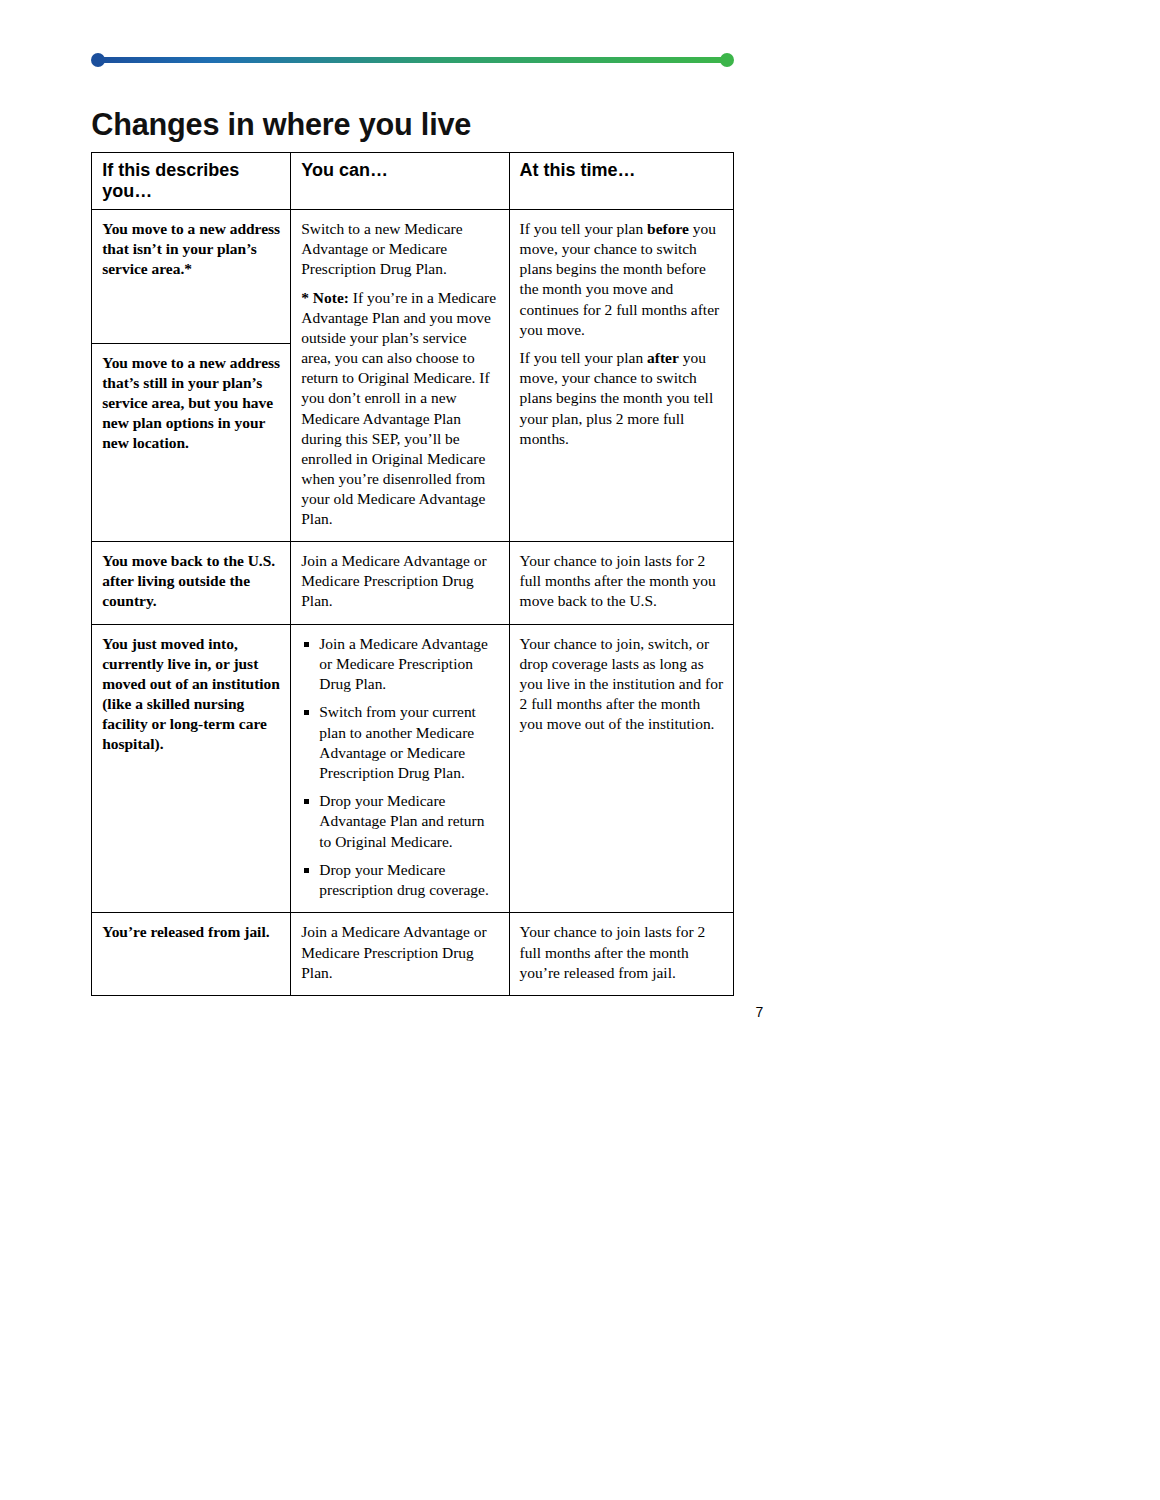Changes in where you live
| If this describes you… | You can… | At this time… |
| --- | --- | --- |
| You move to a new address that isn’t in your plan’s service area.* | Switch to a new Medicare Advantage or Medicare Prescription Drug Plan. * Note: If you’re in a Medicare Advantage Plan and you move outside your plan’s service area, you can also choose to return to Original Medicare. If you don’t enroll in a new Medicare Advantage Plan during this SEP, you’ll be enrolled in Original Medicare when you’re disenrolled from your old Medicare Advantage Plan. | If you tell your plan before you move, your chance to switch plans begins the month before the month you move and continues for 2 full months after you move. If you tell your plan after you move, your chance to switch plans begins the month you tell your plan, plus 2 more full months. |
| You move to a new address that’s still in your plan’s service area, but you have new plan options in your new location. |
| You move back to the U.S. after living outside the country. | Join a Medicare Advantage or Medicare Prescription Drug Plan. | Your chance to join lasts for 2 full months after the month you move back to the U.S. |
| You just moved into, currently live in, or just moved out of an institution (like a skilled nursing facility or long-term care hospital). | Join a Medicare Advantage or Medicare Prescription Drug Plan. Switch from your current plan to another Medicare Advantage or Medicare Prescription Drug Plan. Drop your Medicare Advantage Plan and return to Original Medicare. Drop your Medicare prescription drug coverage. | Your chance to join, switch, or drop coverage lasts as long as you live in the institution and for 2 full months after the month you move out of the institution. |
| You’re released from jail. | Join a Medicare Advantage or Medicare Prescription Drug Plan. | Your chance to join lasts for 2 full months after the month you’re released from jail. |
7